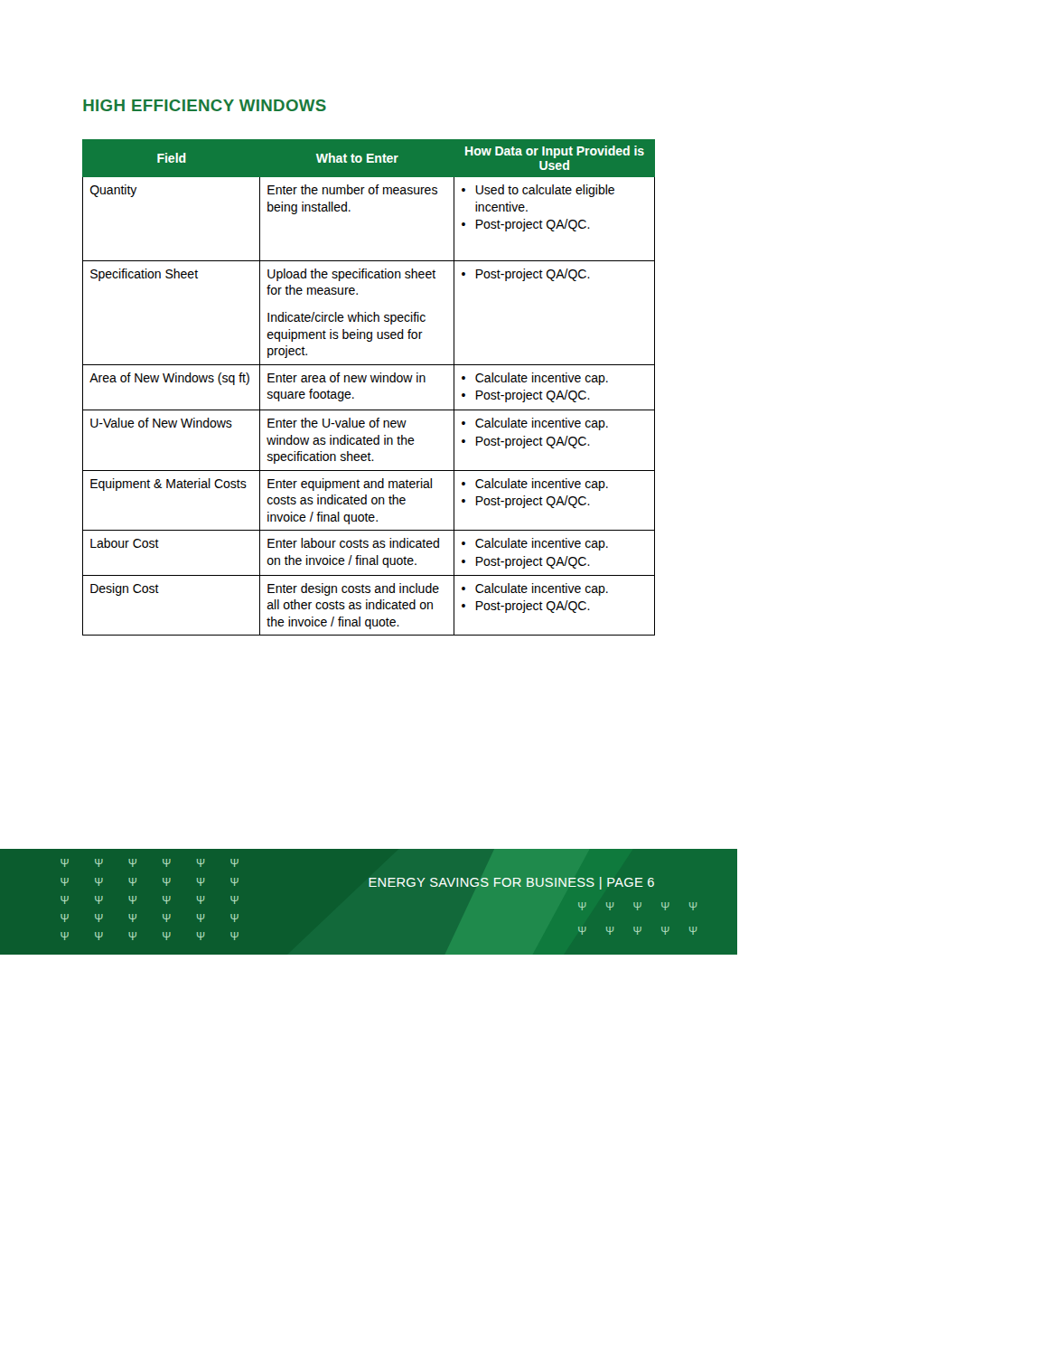HIGH EFFICIENCY WINDOWS
| Field | What to Enter | How Data or Input Provided is Used |
| --- | --- | --- |
| Quantity | Enter the number of measures being installed. | Used to calculate eligible incentive. Post-project QA/QC. |
| Specification Sheet | Upload the specification sheet for the measure. Indicate/circle which specific equipment is being used for project. | Post-project QA/QC. |
| Area of New Windows (sq ft) | Enter area of new window in square footage. | Calculate incentive cap. Post-project QA/QC. |
| U-Value of New Windows | Enter the U-value of new window as indicated in the specification sheet. | Calculate incentive cap. Post-project QA/QC. |
| Equipment & Material Costs | Enter equipment and material costs as indicated on the invoice / final quote. | Calculate incentive cap. Post-project QA/QC. |
| Labour Cost | Enter labour costs as indicated on the invoice / final quote. | Calculate incentive cap. Post-project QA/QC. |
| Design Cost | Enter design costs and include all other costs as indicated on the invoice / final quote. | Calculate incentive cap. Post-project QA/QC. |
ΨΨΨΨΨΨ ΨΨΨΨΨΨ ΨΨΨΨΨΨ ΨΨΨΨΨΨ ΨΨΨΨΨΨ
ΨΨΨΨΨ ΨΨΨΨΨ
ENERGY SAVINGS FOR BUSINESS | PAGE 6